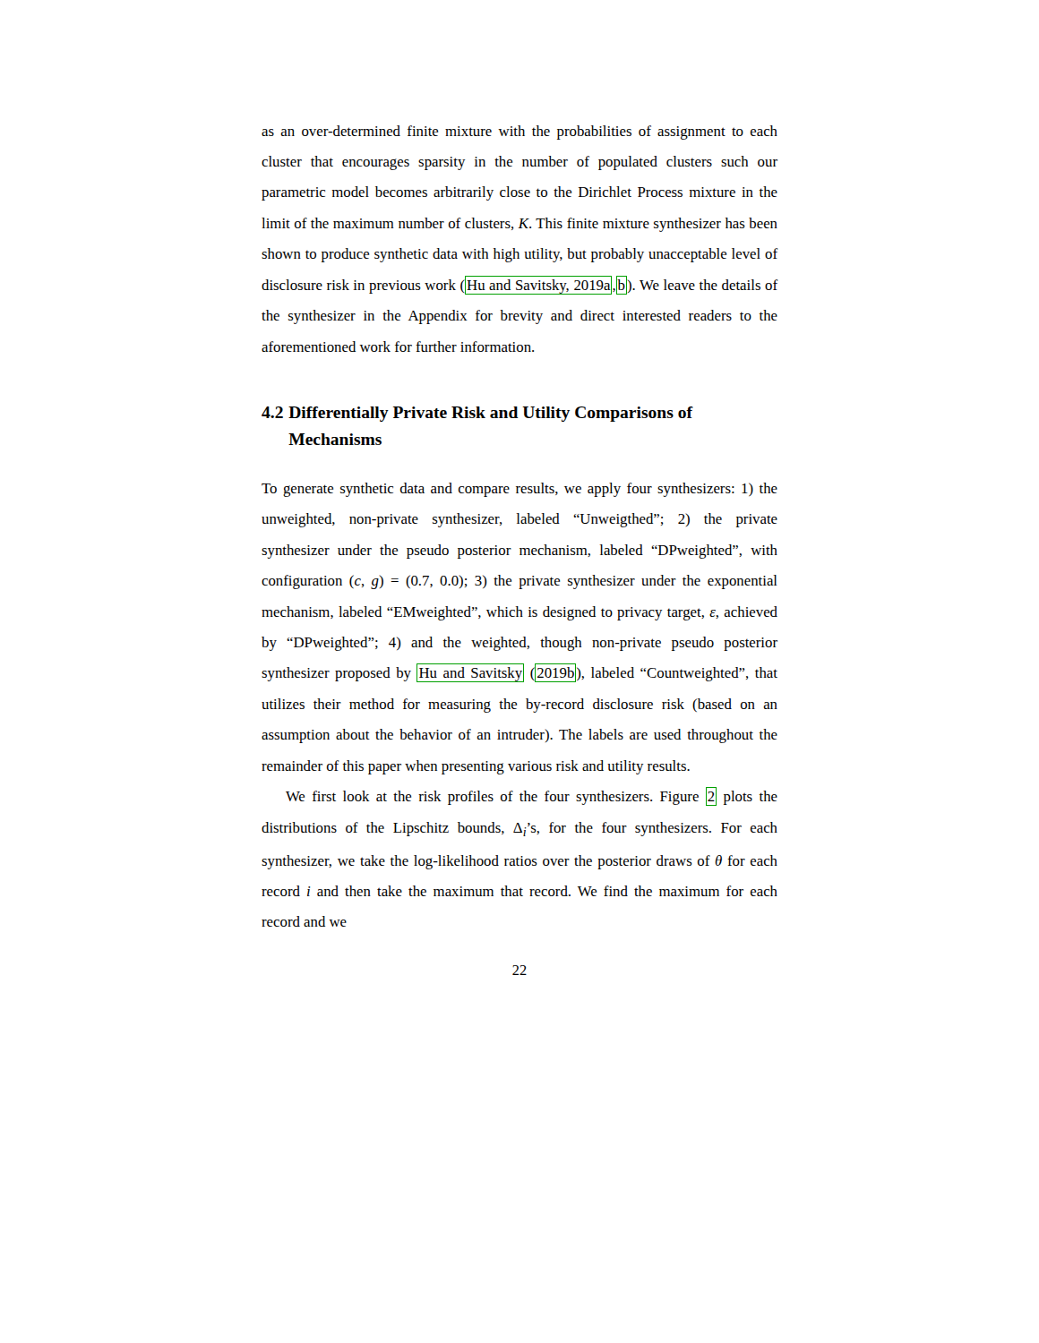as an over-determined finite mixture with the probabilities of assignment to each cluster that encourages sparsity in the number of populated clusters such our parametric model becomes arbitrarily close to the Dirichlet Process mixture in the limit of the maximum number of clusters, K. This finite mixture synthesizer has been shown to produce synthetic data with high utility, but probably unacceptable level of disclosure risk in previous work (Hu and Savitsky, 2019a,b). We leave the details of the synthesizer in the Appendix for brevity and direct interested readers to the aforementioned work for further information.
4.2 Differentially Private Risk and Utility Comparisons of Mechanisms
To generate synthetic data and compare results, we apply four synthesizers: 1) the unweighted, non-private synthesizer, labeled “Unweigthed”; 2) the private synthesizer under the pseudo posterior mechanism, labeled “DPweighted”, with configuration (c, g) = (0.7, 0.0); 3) the private synthesizer under the exponential mechanism, labeled “EMweighted”, which is designed to privacy target, ε, achieved by “DPweighted”; 4) and the weighted, though non-private pseudo posterior synthesizer proposed by Hu and Savitsky (2019b), labeled “Countweighted”, that utilizes their method for measuring the by-record disclosure risk (based on an assumption about the behavior of an intruder). The labels are used throughout the remainder of this paper when presenting various risk and utility results.
We first look at the risk profiles of the four synthesizers. Figure 2 plots the distributions of the Lipschitz bounds, Δi’s, for the four synthesizers. For each synthesizer, we take the log-likelihood ratios over the posterior draws of θ for each record i and then take the maximum that record. We find the maximum for each record and we
22